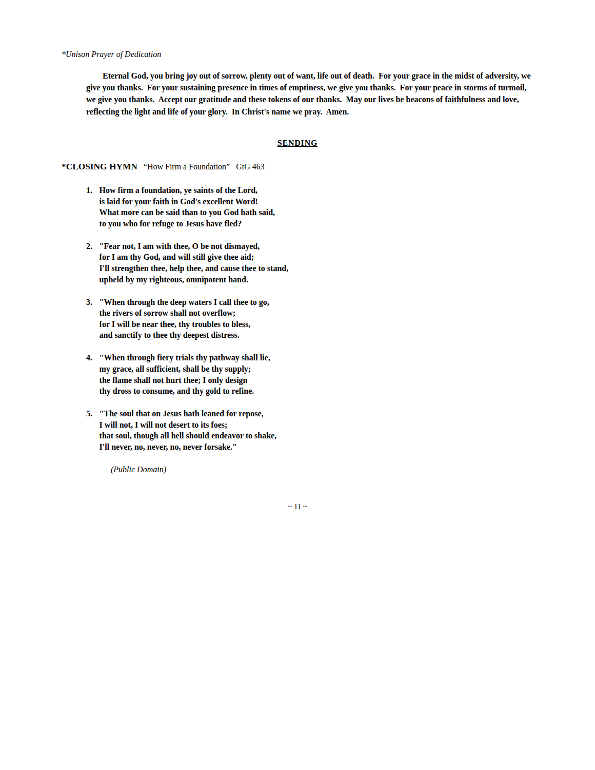*Unison Prayer of Dedication
Eternal God, you bring joy out of sorrow, plenty out of want, life out of death. For your grace in the midst of adversity, we give you thanks. For your sustaining presence in times of emptiness, we give you thanks. For your peace in storms of turmoil, we give you thanks. Accept our gratitude and these tokens of our thanks. May our lives be beacons of faithfulness and love, reflecting the light and life of your glory. In Christ's name we pray. Amen.
SENDING
*CLOSING HYMN “How Firm a Foundation” GtG 463
1. How firm a foundation, ye saints of the Lord,
is laid for your faith in God's excellent Word!
What more can be said than to you God hath said,
to you who for refuge to Jesus have fled?
2."Fear not, I am with thee, O be not dismayed,
for I am thy God, and will still give thee aid;
I'll strengthen thee, help thee, and cause thee to stand,
upheld by my righteous, omnipotent hand.
3."When through the deep waters I call thee to go,
the rivers of sorrow shall not overflow;
for I will be near thee, thy troubles to bless,
and sanctify to thee thy deepest distress.
4."When through fiery trials thy pathway shall lie,
my grace, all sufficient, shall be thy supply;
the flame shall not hurt thee; I only design
thy dross to consume, and thy gold to refine.
5."The soul that on Jesus hath leaned for repose,
I will not, I will not desert to its foes;
that soul, though all hell should endeavor to shake,
I'll never, no, never, no, never forsake."
(Public Domain)
~ 11 ~